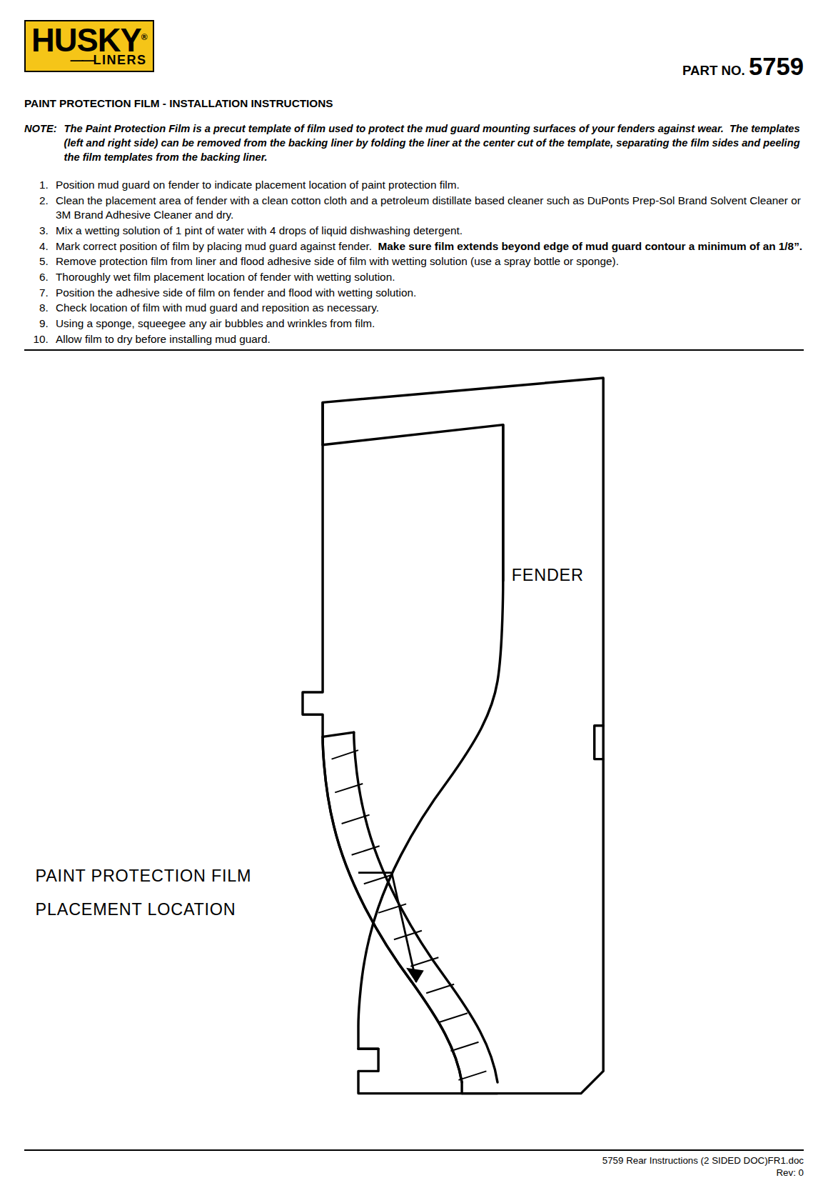HUSKY® ——LINERS
PART NO. 5759
PAINT PROTECTION FILM - INSTALLATION INSTRUCTIONS
NOTE:
The Paint Protection Film is a precut template of film used to protect the mud guard mounting surfaces of your fenders against wear. The templates (left and right side) can be removed from the backing liner by folding the liner at the center cut of the template, separating the film sides and peeling the film templates from the backing liner.
Position mud guard on fender to indicate placement location of paint protection film.
Clean the placement area of fender with a clean cotton cloth and a petroleum distillate based cleaner such as DuPonts Prep-Sol Brand Solvent Cleaner or 3M Brand Adhesive Cleaner and dry.
Mix a wetting solution of 1 pint of water with 4 drops of liquid dishwashing detergent.
Mark correct position of film by placing mud guard against fender. Make sure film extends beyond edge of mud guard contour a minimum of an 1/8”.
Remove protection film from liner and flood adhesive side of film with wetting solution (use a spray bottle or sponge).
Thoroughly wet film placement location of fender with wetting solution.
Position the adhesive side of film on fender and flood with wetting solution.
Check location of film with mud guard and reposition as necessary.
Using a sponge, squeegee any air bubbles and wrinkles from film.
Allow film to dry before installing mud guard.
FENDER PAINT PROTECTION FILM PLACEMENT LOCATION
5759 Rear Instructions (2 SIDED DOC)FR1.doc
Rev: 0